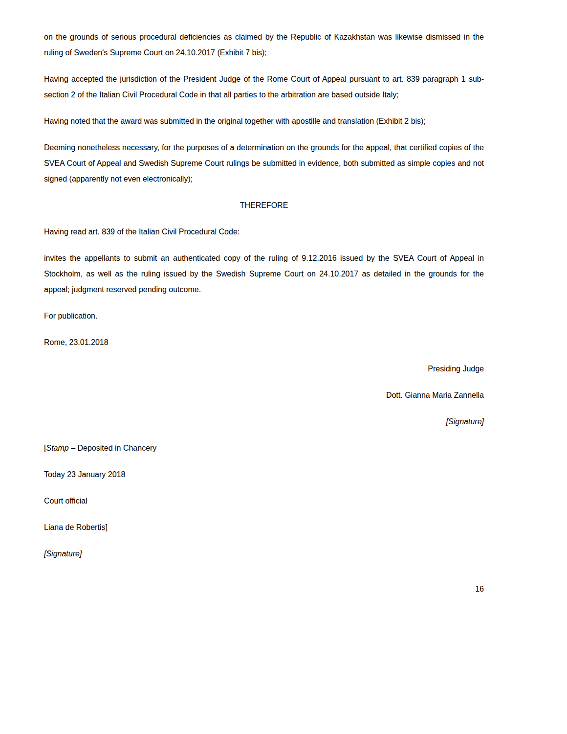on the grounds of serious procedural deficiencies as claimed by the Republic of Kazakhstan was likewise dismissed in the ruling of Sweden's Supreme Court on 24.10.2017 (Exhibit 7 bis);
Having accepted the jurisdiction of the President Judge of the Rome Court of Appeal pursuant to art. 839 paragraph 1 sub-section 2 of the Italian Civil Procedural Code in that all parties to the arbitration are based outside Italy;
Having noted that the award was submitted in the original together with apostille and translation (Exhibit 2 bis);
Deeming nonetheless necessary, for the purposes of a determination on the grounds for the appeal, that certified copies of the SVEA Court of Appeal and Swedish Supreme Court rulings be submitted in evidence, both submitted as simple copies and not signed (apparently not even electronically);
THEREFORE
Having read art. 839 of the Italian Civil Procedural Code:
invites the appellants to submit an authenticated copy of the ruling of 9.12.2016 issued by the SVEA Court of Appeal in Stockholm, as well as the ruling issued by the Swedish Supreme Court on 24.10.2017 as detailed in the grounds for the appeal; judgment reserved pending outcome.
For publication.
Rome, 23.01.2018
Presiding Judge
Dott. Gianna Maria Zannella
[Signature]
[Stamp – Deposited in Chancery
Today 23 January 2018
Court official
Liana de Robertis]
[Signature]
16